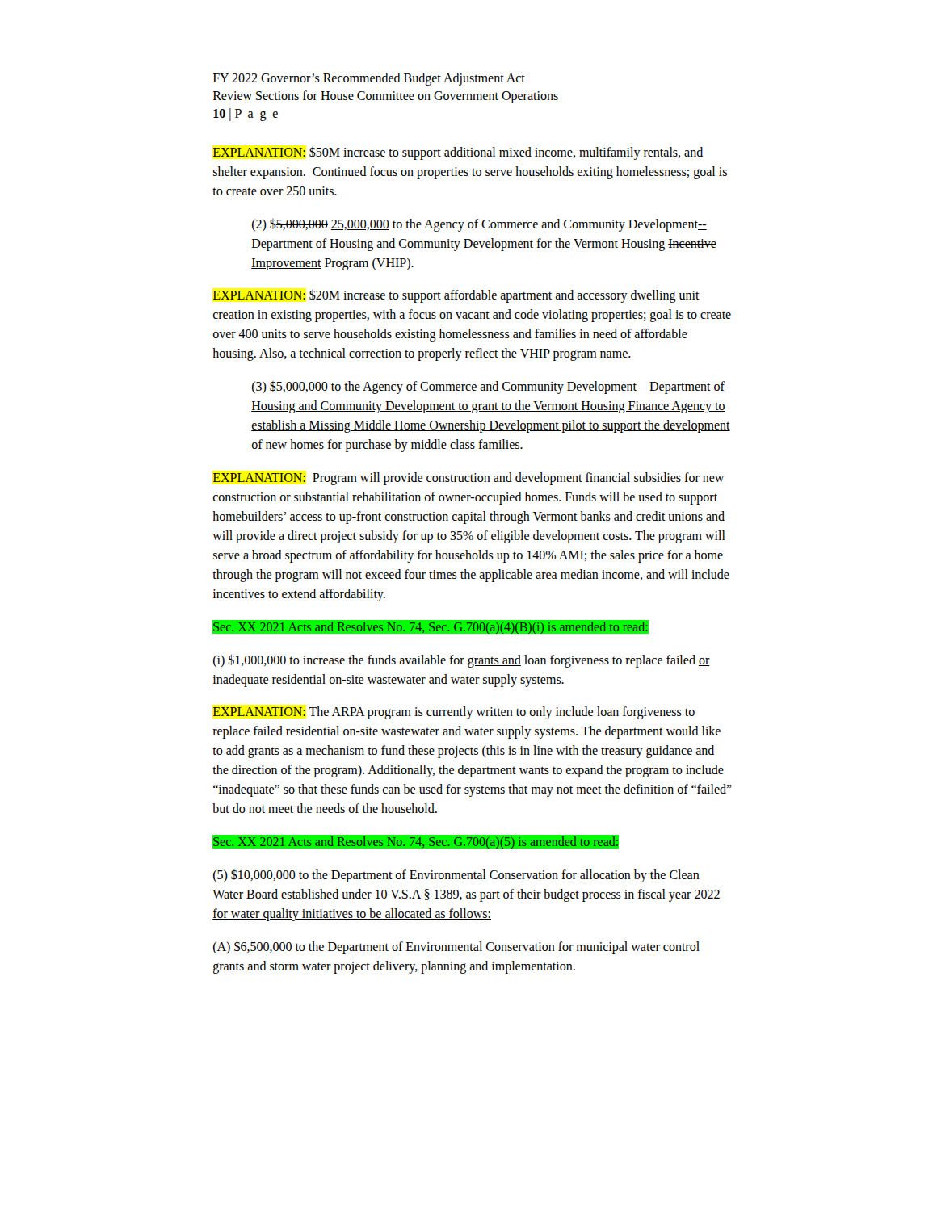FY 2022 Governor’s Recommended Budget Adjustment Act
Review Sections for House Committee on Government Operations
10 | P a g e
EXPLANATION: $50M increase to support additional mixed income, multifamily rentals, and shelter expansion. Continued focus on properties to serve households exiting homelessness; goal is to create over 250 units.
(2) $5,000,000 25,000,000 to the Agency of Commerce and Community Development-- Department of Housing and Community Development for the Vermont Housing Incentive Improvement Program (VHIP).
EXPLANATION: $20M increase to support affordable apartment and accessory dwelling unit creation in existing properties, with a focus on vacant and code violating properties; goal is to create over 400 units to serve households existing homelessness and families in need of affordable housing. Also, a technical correction to properly reflect the VHIP program name.
(3) $5,000,000 to the Agency of Commerce and Community Development – Department of Housing and Community Development to grant to the Vermont Housing Finance Agency to establish a Missing Middle Home Ownership Development pilot to support the development of new homes for purchase by middle class families.
EXPLANATION: Program will provide construction and development financial subsidies for new construction or substantial rehabilitation of owner-occupied homes. Funds will be used to support homebuilders’ access to up-front construction capital through Vermont banks and credit unions and will provide a direct project subsidy for up to 35% of eligible development costs. The program will serve a broad spectrum of affordability for households up to 140% AMI; the sales price for a home through the program will not exceed four times the applicable area median income, and will include incentives to extend affordability.
Sec. XX 2021 Acts and Resolves No. 74, Sec. G.700(a)(4)(B)(i) is amended to read:
(i) $1,000,000 to increase the funds available for grants and loan forgiveness to replace failed or inadequate residential on-site wastewater and water supply systems.
EXPLANATION: The ARPA program is currently written to only include loan forgiveness to replace failed residential on-site wastewater and water supply systems. The department would like to add grants as a mechanism to fund these projects (this is in line with the treasury guidance and the direction of the program). Additionally, the department wants to expand the program to include “inadequate” so that these funds can be used for systems that may not meet the definition of “failed” but do not meet the needs of the household.
Sec. XX 2021 Acts and Resolves No. 74, Sec. G.700(a)(5) is amended to read:
(5) $10,000,000 to the Department of Environmental Conservation for allocation by the Clean Water Board established under 10 V.S.A § 1389, as part of their budget process in fiscal year 2022 for water quality initiatives to be allocated as follows:
(A) $6,500,000 to the Department of Environmental Conservation for municipal water control grants and storm water project delivery, planning and implementation.